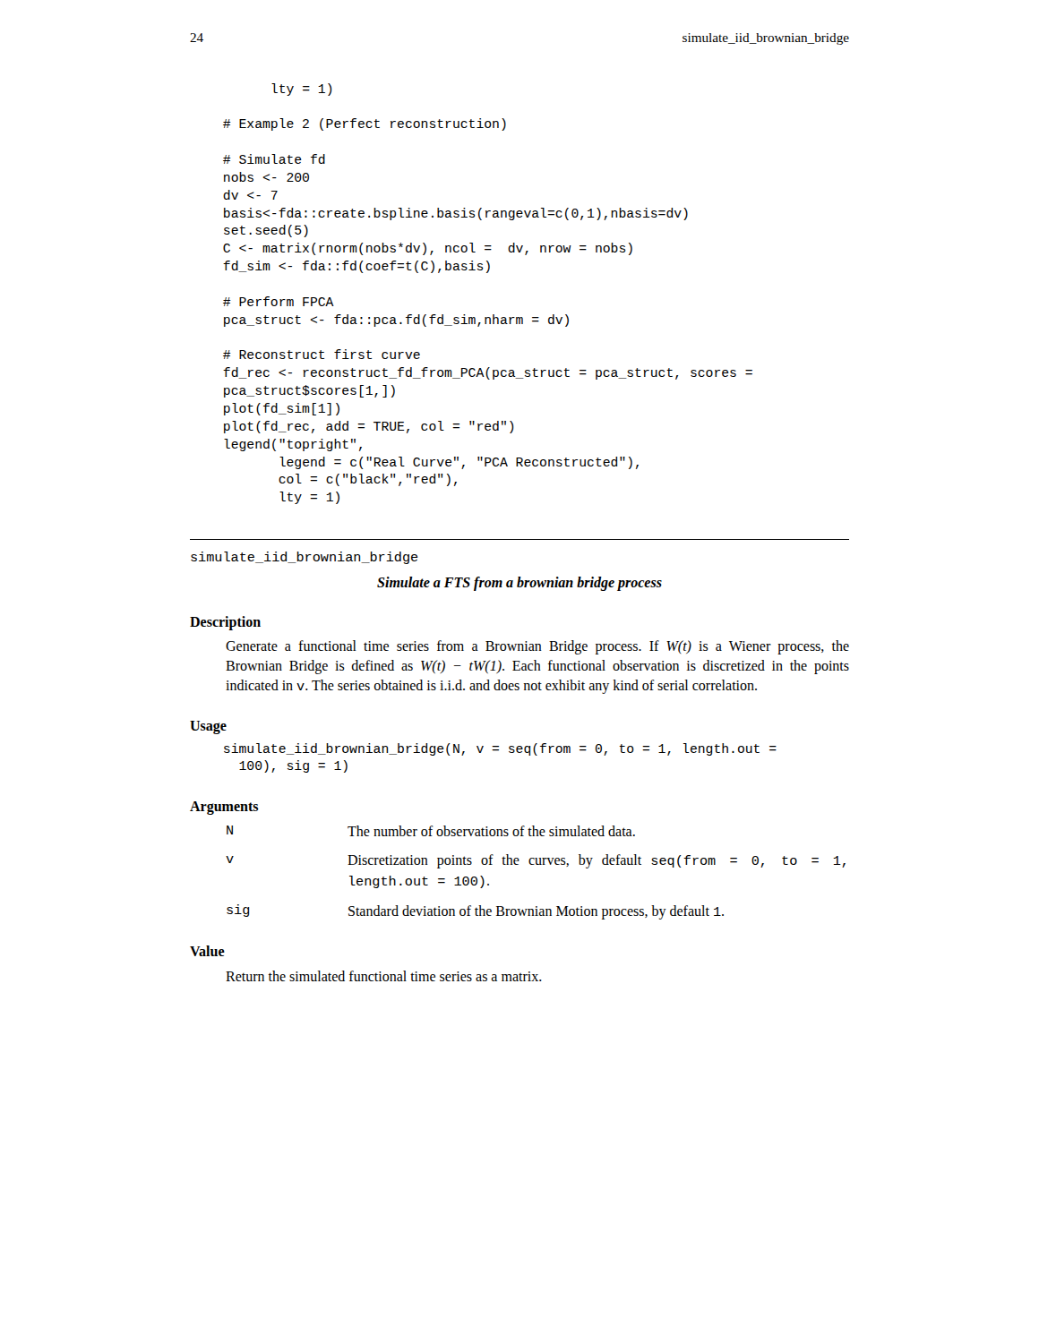24 simulate_iid_brownian_bridge
      lty = 1)

# Example 2 (Perfect reconstruction)

# Simulate fd
nobs <- 200
dv <- 7
basis<-fda::create.bspline.basis(rangeval=c(0,1),nbasis=dv)
set.seed(5)
C <- matrix(rnorm(nobs*dv), ncol =  dv, nrow = nobs)
fd_sim <- fda::fd(coef=t(C),basis)

# Perform FPCA
pca_struct <- fda::pca.fd(fd_sim,nharm = dv)

# Reconstruct first curve
fd_rec <- reconstruct_fd_from_PCA(pca_struct = pca_struct, scores = pca_struct$scores[1,])
plot(fd_sim[1])
plot(fd_rec, add = TRUE, col = "red")
legend("topright",
       legend = c("Real Curve", "PCA Reconstructed"),
       col = c("black","red"),
       lty = 1)
simulate_iid_brownian_bridge
Simulate a FTS from a brownian bridge process
Description
Generate a functional time series from a Brownian Bridge process. If W(t) is a Wiener process, the Brownian Bridge is defined as W(t) − tW(1). Each functional observation is discretized in the points indicated in v. The series obtained is i.i.d. and does not exhibit any kind of serial correlation.
Usage
simulate_iid_brownian_bridge(N, v = seq(from = 0, to = 1, length.out =
  100), sig = 1)
Arguments
N
The number of observations of the simulated data.
v
Discretization points of the curves, by default seq(from = 0, to = 1, length.out = 100).
sig
Standard deviation of the Brownian Motion process, by default 1.
Value
Return the simulated functional time series as a matrix.